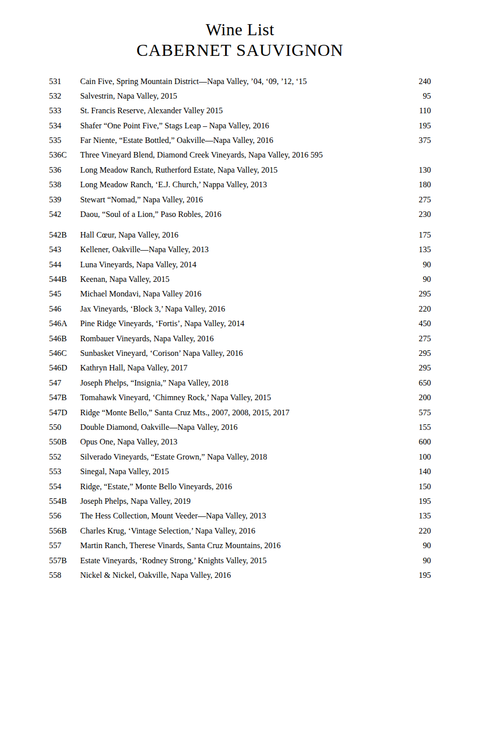Wine List
CABERNET SAUVIGNON
| 531 | Cain Five, Spring Mountain District—Napa Valley, ’04, ‘09, ’12, ‘15 | 240 |
| 532 | Salvestrin, Napa Valley, 2015 | 95 |
| 533 | St. Francis Reserve, Alexander Valley 2015 | 110 |
| 534 | Shafer “One Point Five,” Stags Leap – Napa Valley, 2016 | 195 |
| 535 | Far Niente, “Estate Bottled,” Oakville—Napa Valley, 2016 | 375 |
| 536C | Three Vineyard Blend, Diamond Creek Vineyards, Napa Valley, 2016 595 | |
| 536 | Long Meadow Ranch, Rutherford Estate, Napa Valley, 2015 | 130 |
| 538 | Long Meadow Ranch, ‘E.J. Church,’ Nappa Valley, 2013 | 180 |
| 539 | Stewart “Nomad,” Napa Valley, 2016 | 275 |
| 542 | Daou, “Soul of a Lion,” Paso Robles, 2016 | 230 |
| 542B | Hall Cœur, Napa Valley, 2016 | 175 |
| 543 | Kellener, Oakville—Napa Valley, 2013 | 135 |
| 544 | Luna Vineyards, Napa Valley, 2014 | 90 |
| 544B | Keenan, Napa Valley, 2015 | 90 |
| 545 | Michael Mondavi, Napa Valley 2016 | 295 |
| 546 | Jax Vineyards, ‘Block 3,’ Napa Valley, 2016 | 220 |
| 546A | Pine Ridge Vineyards, ‘Fortis’, Napa Valley, 2014 | 450 |
| 546B | Rombauer Vineyards, Napa Valley, 2016 | 275 |
| 546C | Sunbasket Vineyard, ‘Corison’ Napa Valley, 2016 | 295 |
| 546D | Kathryn Hall, Napa Valley, 2017 | 295 |
| 547 | Joseph Phelps, “Insignia,” Napa Valley, 2018 | 650 |
| 547B | Tomahawk Vineyard, ‘Chimney Rock,’ Napa Valley, 2015 | 200 |
| 547D | Ridge “Monte Bello,” Santa Cruz Mts., 2007, 2008, 2015, 2017 | 575 |
| 550 | Double Diamond, Oakville—Napa Valley, 2016 | 155 |
| 550B | Opus One, Napa Valley, 2013 | 600 |
| 552 | Silverado Vineyards, “Estate Grown,” Napa Valley, 2018 | 100 |
| 553 | Sinegal, Napa Valley, 2015 | 140 |
| 554 | Ridge, “Estate,” Monte Bello Vineyards, 2016 | 150 |
| 554B | Joseph Phelps, Napa Valley, 2019 | 195 |
| 556 | The Hess Collection, Mount Veeder—Napa Valley, 2013 | 135 |
| 556B | Charles Krug, ‘Vintage Selection,’ Napa Valley, 2016 | 220 |
| 557 | Martin Ranch, Therese Vinards, Santa Cruz Mountains, 2016 | 90 |
| 557B | Estate Vineyards, ‘Rodney Strong,’ Knights Valley, 2015 | 90 |
| 558 | Nickel & Nickel, Oakville, Napa Valley, 2016 | 195 |